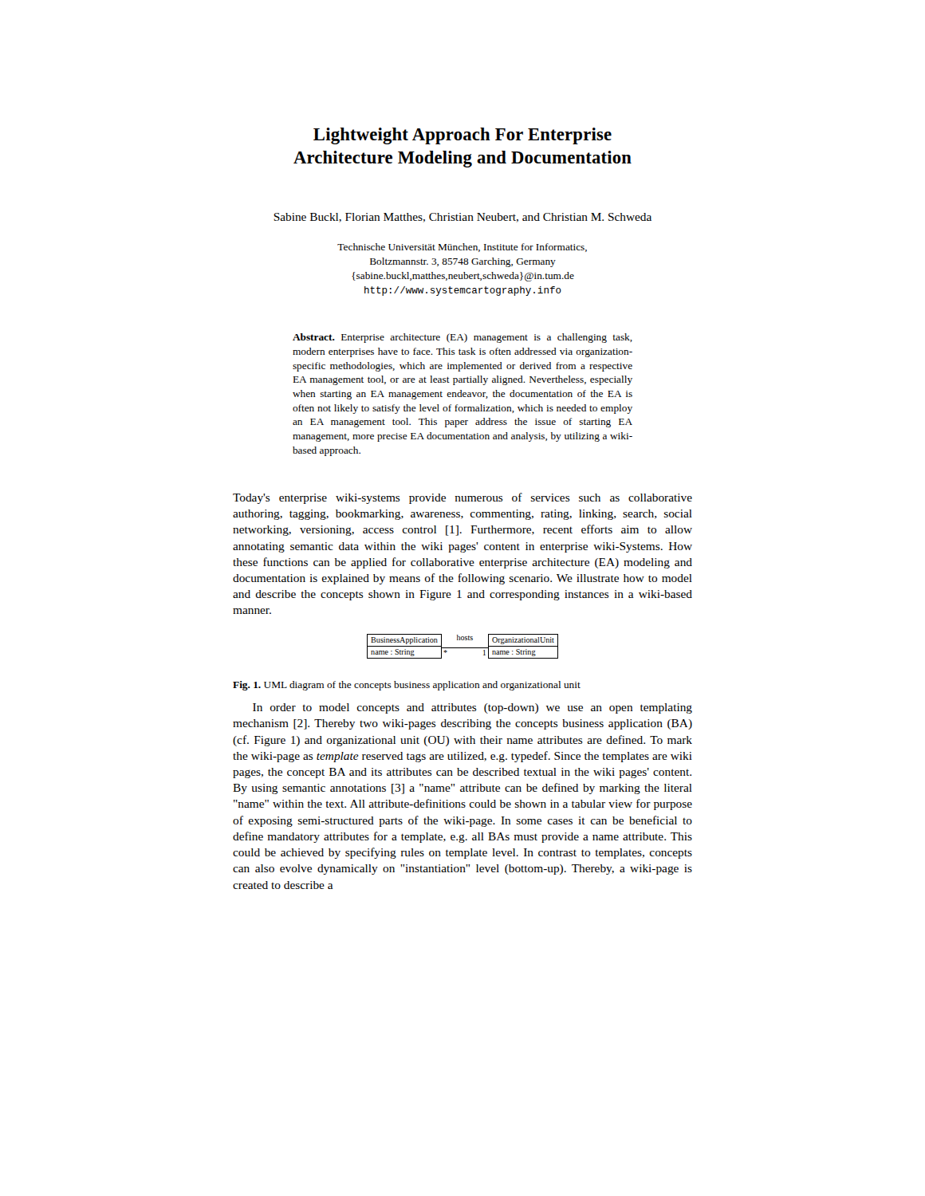Lightweight Approach For Enterprise
Architecture Modeling and Documentation
Sabine Buckl, Florian Matthes, Christian Neubert, and Christian M. Schweda
Technische Universität München, Institute for Informatics,
Boltzmannstr. 3, 85748 Garching, Germany
{sabine.buckl,matthes,neubert,schweda}@in.tum.de
http://www.systemcartography.info
Abstract. Enterprise architecture (EA) management is a challenging task, modern enterprises have to face. This task is often addressed via organization-specific methodologies, which are implemented or derived from a respective EA management tool, or are at least partially aligned. Nevertheless, especially when starting an EA management endeavor, the documentation of the EA is often not likely to satisfy the level of formalization, which is needed to employ an EA management tool. This paper address the issue of starting EA management, more precise EA documentation and analysis, by utilizing a wiki-based approach.
Today's enterprise wiki-systems provide numerous of services such as collaborative authoring, tagging, bookmarking, awareness, commenting, rating, linking, search, social networking, versioning, access control [1]. Furthermore, recent efforts aim to allow annotating semantic data within the wiki pages' content in enterprise wiki-Systems. How these functions can be applied for collaborative enterprise architecture (EA) modeling and documentation is explained by means of the following scenario. We illustrate how to model and describe the concepts shown in Figure 1 and corresponding instances in a wiki-based manner.
| BusinessApplication name : String | hosts * 1 | OrganizationalUnit name : String |
Fig. 1. UML diagram of the concepts business application and organizational unit
In order to model concepts and attributes (top-down) we use an open templating mechanism [2]. Thereby two wiki-pages describing the concepts business application (BA) (cf. Figure 1) and organizational unit (OU) with their name attributes are defined. To mark the wiki-page as template reserved tags are utilized, e.g. typedef. Since the templates are wiki pages, the concept BA and its attributes can be described textual in the wiki pages' content. By using semantic annotations [3] a "name" attribute can be defined by marking the literal "name" within the text. All attribute-definitions could be shown in a tabular view for purpose of exposing semi-structured parts of the wiki-page. In some cases it can be beneficial to define mandatory attributes for a template, e.g. all BAs must provide a name attribute. This could be achieved by specifying rules on template level. In contrast to templates, concepts can also evolve dynamically on "instantiation" level (bottom-up). Thereby, a wiki-page is created to describe a